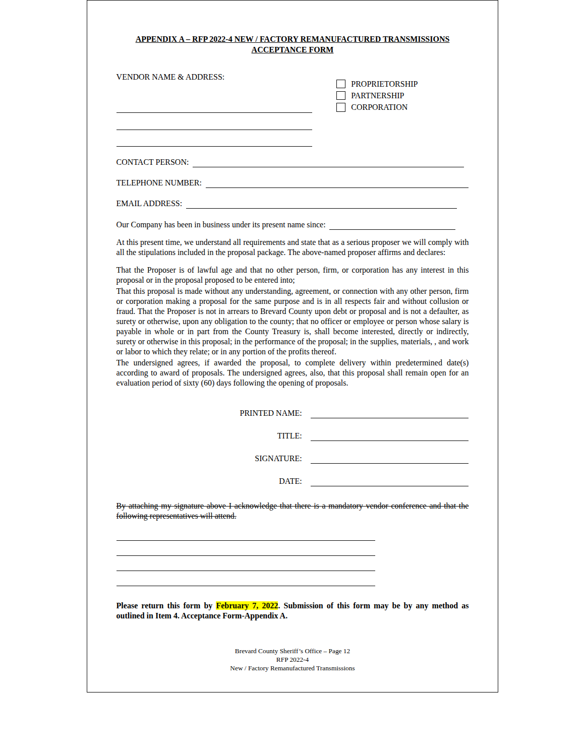APPENDIX A – RFP 2022-4 NEW / FACTORY REMANUFACTURED TRANSMISSIONS ACCEPTANCE FORM
VENDOR NAME & ADDRESS:
PROPRIETORSHIP
PARTNERSHIP
CORPORATION
CONTACT PERSON:
TELEPHONE NUMBER:
EMAIL ADDRESS:
Our Company has been in business under its present name since:
At this present time, we understand all requirements and state that as a serious proposer we will comply with all the stipulations included in the proposal package. The above-named proposer affirms and declares:
That the Proposer is of lawful age and that no other person, firm, or corporation has any interest in this proposal or in the proposal proposed to be entered into;
That this proposal is made without any understanding, agreement, or connection with any other person, firm or corporation making a proposal for the same purpose and is in all respects fair and without collusion or fraud. That the Proposer is not in arrears to Brevard County upon debt or proposal and is not a defaulter, as surety or otherwise, upon any obligation to the county; that no officer or employee or person whose salary is payable in whole or in part from the County Treasury is, shall become interested, directly or indirectly, surety or otherwise in this proposal; in the performance of the proposal; in the supplies, materials, , and work or labor to which they relate; or in any portion of the profits thereof.
The undersigned agrees, if awarded the proposal, to complete delivery within predetermined date(s) according to award of proposals. The undersigned agrees, also, that this proposal shall remain open for an evaluation period of sixty (60) days following the opening of proposals.
PRINTED NAME:
TITLE:
SIGNATURE:
DATE:
By attaching my signature above I acknowledge that there is a mandatory vendor conference and that the following representatives will attend.
Please return this form by February 7, 2022. Submission of this form may be by any method as outlined in Item 4. Acceptance Form-Appendix A.
Brevard County Sheriff’s Office – Page 12
RFP 2022-4
New / Factory Remanufactured Transmissions